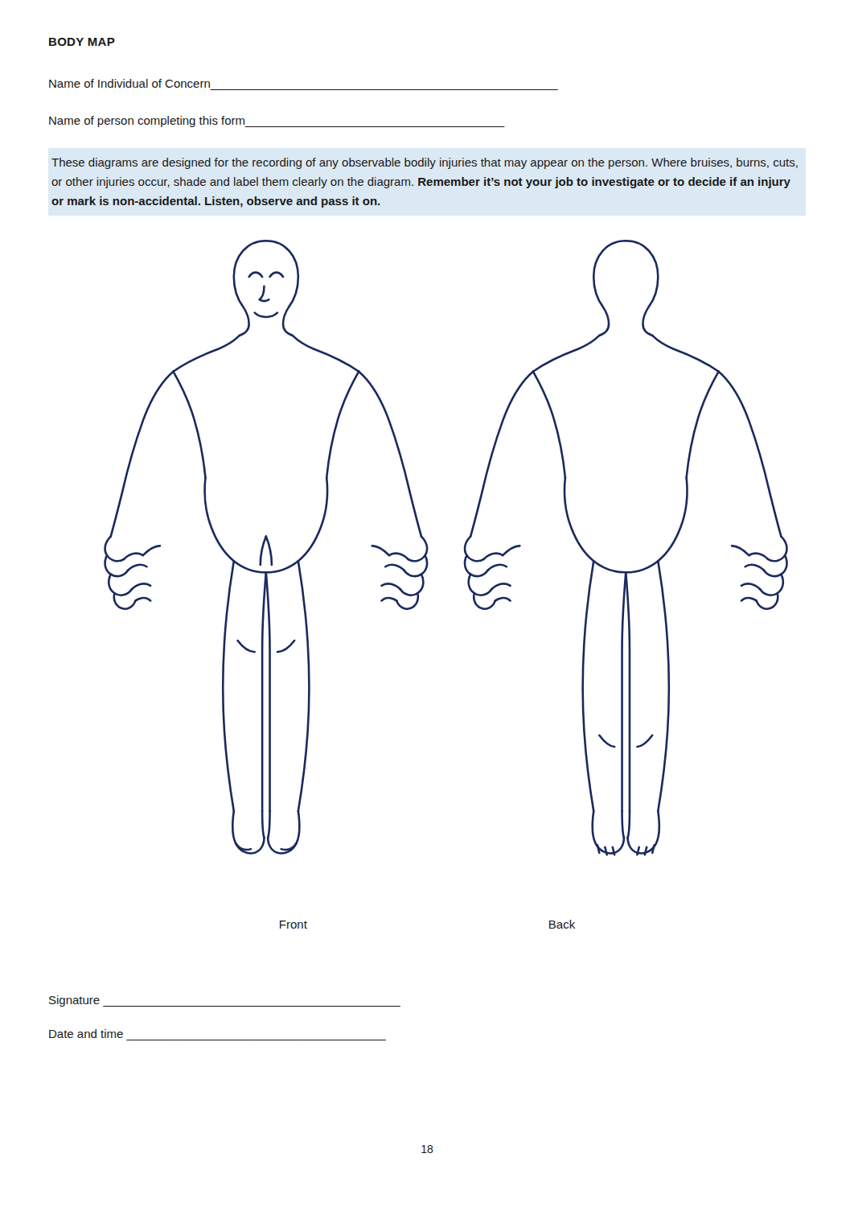BODY MAP
Name of Individual of Concern_______________________________________________________
Name of person completing this form_________________________________________
These diagrams are designed for the recording of any observable bodily injuries that may appear on the person. Where bruises, burns, cuts, or other injuries occur, shade and label them clearly on the diagram. Remember it’s not your job to investigate or to decide if an injury or mark is non-accidental. Listen, observe and pass it on.
Front Back
Signature _______________________________________________
Date and time _________________________________________
18